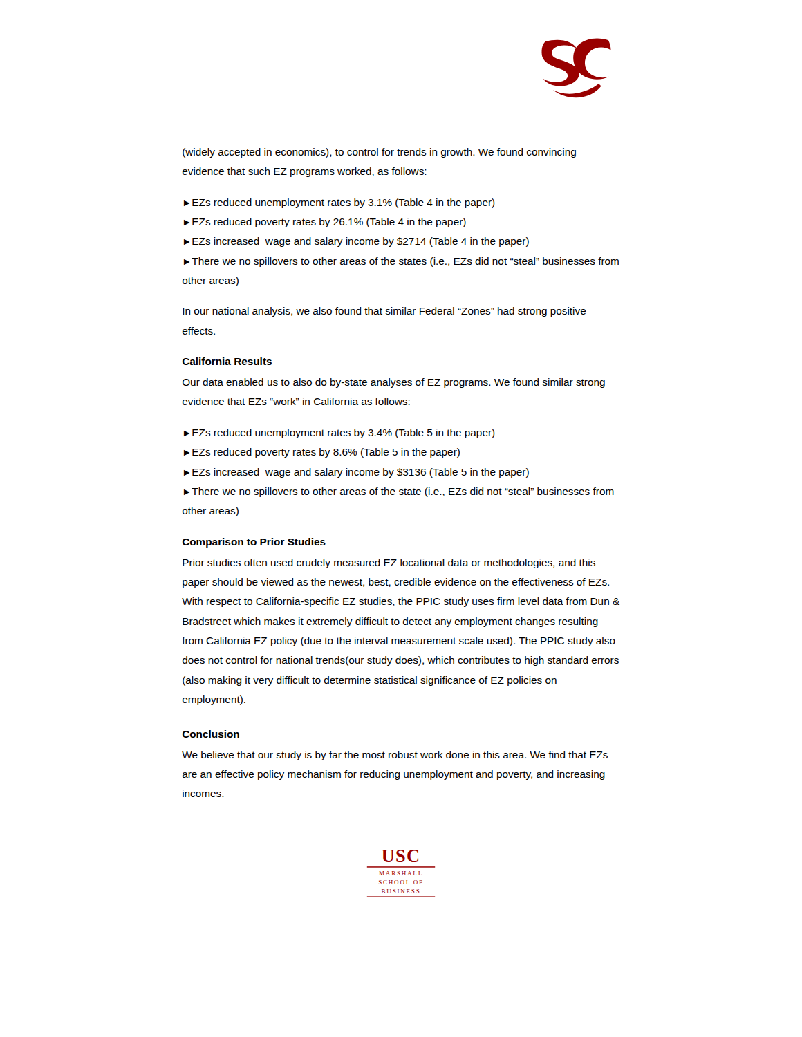(widely accepted in economics), to control for trends in growth. We found convincing evidence that such EZ programs worked, as follows:
►EZs reduced unemployment rates by 3.1% (Table 4 in the paper)
►EZs reduced poverty rates by 26.1% (Table 4 in the paper)
►EZs increased wage and salary income by $2714 (Table 4 in the paper)
►There we no spillovers to other areas of the states (i.e., EZs did not “steal” businesses from other areas)
In our national analysis, we also found that similar Federal “Zones” had strong positive effects.
California Results
Our data enabled us to also do by-state analyses of EZ programs. We found similar strong evidence that EZs “work” in California as follows:
►EZs reduced unemployment rates by 3.4% (Table 5 in the paper)
►EZs reduced poverty rates by 8.6% (Table 5 in the paper)
►EZs increased wage and salary income by $3136 (Table 5 in the paper)
►There we no spillovers to other areas of the state (i.e., EZs did not “steal” businesses from other areas)
Comparison to Prior Studies
Prior studies often used crudely measured EZ locational data or methodologies, and this paper should be viewed as the newest, best, credible evidence on the effectiveness of EZs. With respect to California-specific EZ studies, the PPIC study uses firm level data from Dun & Bradstreet which makes it extremely difficult to detect any employment changes resulting from California EZ policy (due to the interval measurement scale used). The PPIC study also does not control for national trends(our study does), which contributes to high standard errors (also making it very difficult to determine statistical significance of EZ policies on employment).
Conclusion
We believe that our study is by far the most robust work done in this area. We find that EZs are an effective policy mechanism for reducing unemployment and poverty, and increasing incomes.